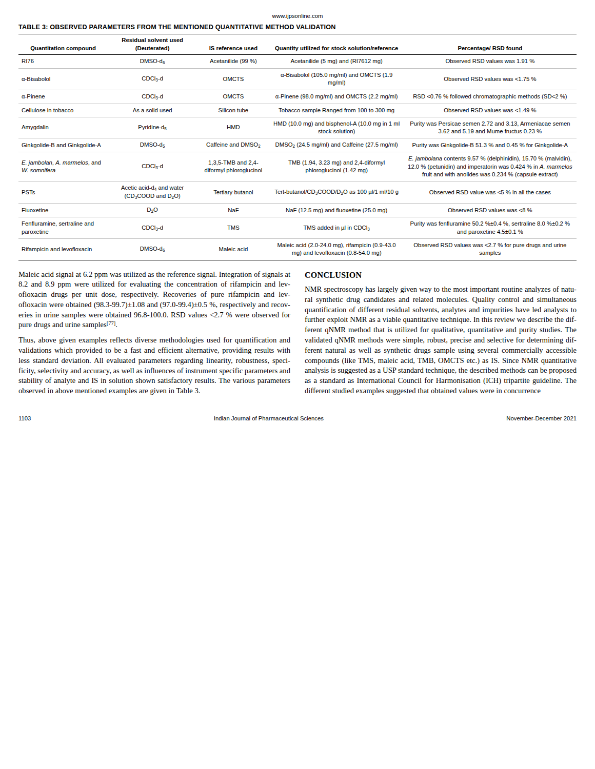www.ijpsonline.com
Table 3: Observed Parameters from the Mentioned Quantitative Method Validation
| Quantitation compound | Residual solvent used (Deuterated) | IS reference used | Quantity utilized for stock solution/reference | Percentage/ RSD found |
| --- | --- | --- | --- | --- |
| RI76 | DMSO-d 6 | Acetanilide (99 %) | Acetanilide (5 mg) and (RI7612 mg) | Observed RSD values was 1.91 % |
| α-Bisabolol | CDCl 3 -d | OMCTS | α-Bisabolol (105.0 mg/ml) and OMCTS (1.9 mg/ml) | Observed RSD values was <1.75 % |
| α-Pinene | CDCl 3 -d | OMCTS | α-Pinene (98.0 mg/ml) and OMCTS (2.2 mg/ml) | RSD <0.76 % followed chromatographic methods (SD<2 %) |
| Cellulose in tobacco | As a solid used | Silicon tube | Tobacco sample Ranged from 100 to 300 mg | Observed RSD values was <1.49 % |
| Amygdalin | Pyridine-d 5 | HMD | HMD (10.0 mg) and bisphenol-A (10.0 mg in 1 ml stock solution) | Purity was Persicae semen 2.72 and 3.13, Armeniacae semen 3.62 and 5.19 and Mume fructus 0.23 % |
| Ginkgolide-B and Ginkgolide-A | DMSO-d 5 | Caffeine and DMSO 2 | DMSO 2 (24.5 mg/ml) and Caffeine (27.5 mg/ml) | Purity was Ginkgolide-B 51.3 % and 0.45 % for Ginkgolide-A |
| E. jambolan , A. marmelos , and W. somnifera | CDCl 3 -d | 1,3,5-TMB and 2,4-diformyl phloroglucinol | TMB (1.94, 3.23 mg) and 2,4-diformyl phloroglucinol (1.42 mg) | E. jambolana contents 9.57 % (delphinidin), 15.70 % (malvidin), 12.0 % (petunidin) and imperatorin was 0.424 % in A. marmelos fruit and with anolides was 0.234 % (capsule extract) |
| PSTs | Acetic acid-d 4 and water (CD 3 COOD and D 2 O) | Tertiary butanol | Tert-butanol/CD 3 COOD/D 2 O as 100 µl/1 ml/10 g | Observed RSD value was <5 % in all the cases |
| Fluoxetine | D 2 O | NaF | NaF (12.5 mg) and fluoxetine (25.0 mg) | Observed RSD values was <8 % |
| Fenfluramine, sertraline and paroxetine | CDCl 3 -d | TMS | TMS added in µl in CDCl 3 | Purity was fenfluramine 50.2 %±0.4 %, sertraline 8.0 %±0.2 % and paroxetine 4.5±0.1 % |
| Rifampicin and levofloxacin | DMSO-d 6 | Maleic acid | Maleic acid (2.0-24.0 mg), rifampicin (0.9-43.0 mg) and levofloxacin (0.8-54.0 mg) | Observed RSD values was <2.7 % for pure drugs and urine samples |
Maleic acid signal at 6.2 ppm was utilized as the reference signal. Integration of signals at 8.2 and 8.9 ppm were utilized for evaluating the concentration of rifampicin and levofloxacin drugs per unit dose, respectively. Recoveries of pure rifampicin and levofloxacin were obtained (98.3-99.7)±1.08 and (97.0-99.4)±0.5 %, respectively and recoveries in urine samples were obtained 96.8-100.0. RSD values <2.7 % were observed for pure drugs and urine samples[77].
Thus, above given examples reflects diverse methodologies used for quantification and validations which provided to be a fast and efficient alternative, providing results with less standard deviation. All evaluated parameters regarding linearity, robustness, specificity, selectivity and accuracy, as well as influences of instrument specific parameters and stability of analyte and IS in solution shown satisfactory results. The various parameters observed in above mentioned examples are given in Table 3.
Conclusion
NMR spectroscopy has largely given way to the most important routine analyzes of natural synthetic drug candidates and related molecules. Quality control and simultaneous quantification of different residual solvents, analytes and impurities have led analysts to further exploit NMR as a viable quantitative technique. In this review we describe the different qNMR method that is utilized for qualitative, quantitative and purity studies. The validated qNMR methods were simple, robust, precise and selective for determining different natural as well as synthetic drugs sample using several commercially accessible compounds (like TMS, maleic acid, TMB, OMCTS etc.) as IS. Since NMR quantitative analysis is suggested as a USP standard technique, the described methods can be proposed as a standard as International Council for Harmonisation (ICH) tripartite guideline. The different studied examples suggested that obtained values were in concurrence
1103
Indian Journal of Pharmaceutical Sciences
November-December 2021